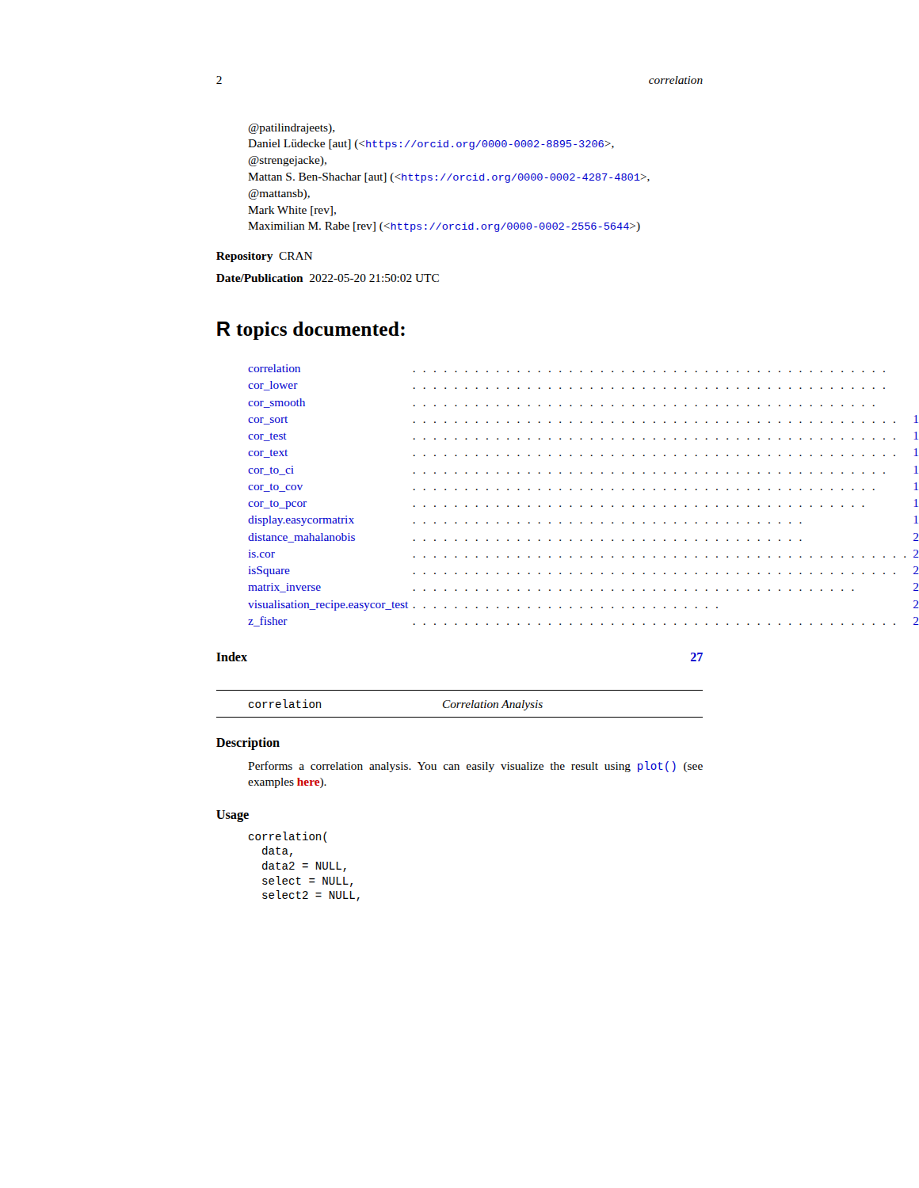2 correlation
@patilindrajeets),
Daniel Lüdecke [aut] (<https://orcid.org/0000-0002-8895-3206>,
@strengejacke),
Mattan S. Ben-Shachar [aut] (<https://orcid.org/0000-0002-4287-4801>,
@mattansb),
Mark White [rev],
Maximilian M. Rabe [rev] (<https://orcid.org/0000-0002-2556-5644>)
Repository CRAN
Date/Publication 2022-05-20 21:50:02 UTC
R topics documented:
| correlation | . . . . . . . . . . . . . . . . . . . . . . . . . . . . . . . . . . . . . . . . . . . . . . | 2 |
| cor_lower | . . . . . . . . . . . . . . . . . . . . . . . . . . . . . . . . . . . . . . . . . . . . . . | 8 |
| cor_smooth | . . . . . . . . . . . . . . . . . . . . . . . . . . . . . . . . . . . . . . . . . . . . . | 9 |
| cor_sort | . . . . . . . . . . . . . . . . . . . . . . . . . . . . . . . . . . . . . . . . . . . . . . . | 10 |
| cor_test | . . . . . . . . . . . . . . . . . . . . . . . . . . . . . . . . . . . . . . . . . . . . . . . | 10 |
| cor_text | . . . . . . . . . . . . . . . . . . . . . . . . . . . . . . . . . . . . . . . . . . . . . . . | 15 |
| cor_to_ci | . . . . . . . . . . . . . . . . . . . . . . . . . . . . . . . . . . . . . . . . . . . . . . | 16 |
| cor_to_cov | . . . . . . . . . . . . . . . . . . . . . . . . . . . . . . . . . . . . . . . . . . . . . | 17 |
| cor_to_pcor | . . . . . . . . . . . . . . . . . . . . . . . . . . . . . . . . . . . . . . . . . . . . | 18 |
| display.easycormatrix | . . . . . . . . . . . . . . . . . . . . . . . . . . . . . . . . . . . . . . | 19 |
| distance_mahalanobis | . . . . . . . . . . . . . . . . . . . . . . . . . . . . . . . . . . . . . . | 20 |
| is.cor | . . . . . . . . . . . . . . . . . . . . . . . . . . . . . . . . . . . . . . . . . . . . . . . . | 21 |
| isSquare | . . . . . . . . . . . . . . . . . . . . . . . . . . . . . . . . . . . . . . . . . . . . . . . | 22 |
| matrix_inverse | . . . . . . . . . . . . . . . . . . . . . . . . . . . . . . . . . . . . . . . . . . . | 22 |
| visualisation_recipe.easycor_test | . . . . . . . . . . . . . . . . . . . . . . . . . . . . . . | 23 |
| z_fisher | . . . . . . . . . . . . . . . . . . . . . . . . . . . . . . . . . . . . . . . . . . . . . . . | 25 |
Index 27
correlation Correlation Analysis
Description
Performs a correlation analysis. You can easily visualize the result using plot() (see examples here).
Usage
correlation(
  data,
  data2 = NULL,
  select = NULL,
  select2 = NULL,